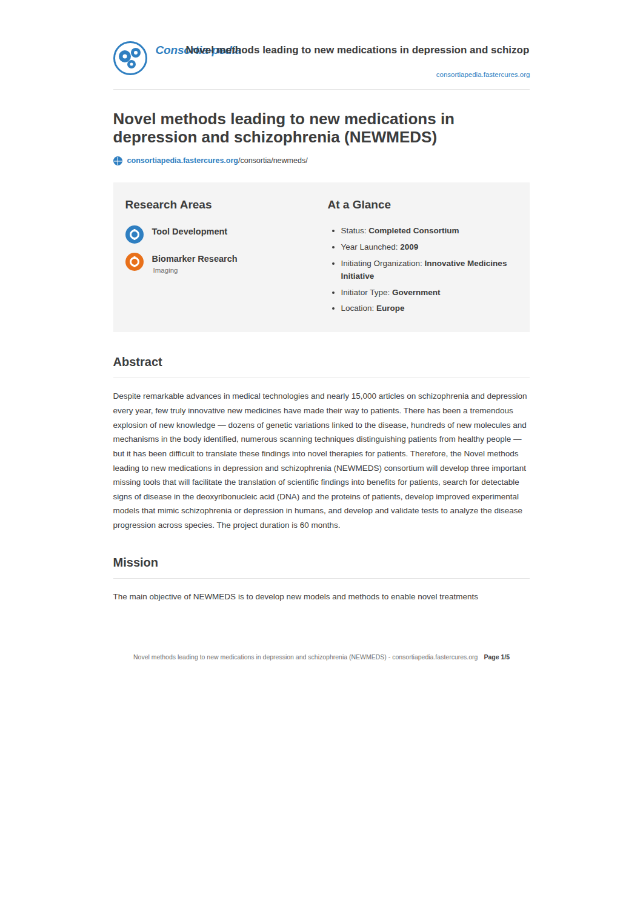Consortia-pedia
Novel methods leading to new medications in depression and schizophrenia (NEWMEDS)
consortiapedia.fastercures.org
Novel methods leading to new medications in depression and schizophrenia (NEWMEDS)
consortiapedia.fastercures.org/consortia/newmeds/
Research Areas
Tool Development
Biomarker Research
Imaging
At a Glance
Status: Completed Consortium
Year Launched: 2009
Initiating Organization: Innovative Medicines Initiative
Initiator Type: Government
Location: Europe
Abstract
Despite remarkable advances in medical technologies and nearly 15,000 articles on schizophrenia and depression every year, few truly innovative new medicines have made their way to patients. There has been a tremendous explosion of new knowledge — dozens of genetic variations linked to the disease, hundreds of new molecules and mechanisms in the body identified, numerous scanning techniques distinguishing patients from healthy people — but it has been difficult to translate these findings into novel therapies for patients. Therefore, the Novel methods leading to new medications in depression and schizophrenia (NEWMEDS) consortium will develop three important missing tools that will facilitate the translation of scientific findings into benefits for patients, search for detectable signs of disease in the deoxyribonucleic acid (DNA) and the proteins of patients, develop improved experimental models that mimic schizophrenia or depression in humans, and develop and validate tests to analyze the disease progression across species. The project duration is 60 months.
Mission
The main objective of NEWMEDS is to develop new models and methods to enable novel treatments
Novel methods leading to new medications in depression and schizophrenia (NEWMEDS) - consortiapedia.fastercures.org Page 1/5